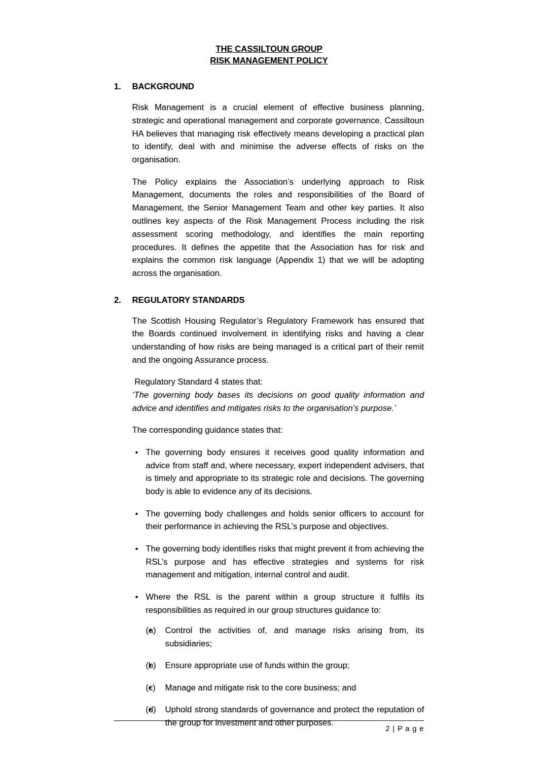THE CASSILTOUN GROUP RISK MANAGEMENT POLICY
1.
BACKGROUND
Risk Management is a crucial element of effective business planning, strategic and operational management and corporate governance. Cassiltoun HA believes that managing risk effectively means developing a practical plan to identify, deal with and minimise the adverse effects of risks on the organisation.
The Policy explains the Association’s underlying approach to Risk Management, documents the roles and responsibilities of the Board of Management, the Senior Management Team and other key parties. It also outlines key aspects of the Risk Management Process including the risk assessment scoring methodology, and identifies the main reporting procedures. It defines the appetite that the Association has for risk and explains the common risk language (Appendix 1) that we will be adopting across the organisation.
2.
REGULATORY STANDARDS
The Scottish Housing Regulator’s Regulatory Framework has ensured that the Boards continued involvement in identifying risks and having a clear understanding of how risks are being managed is a critical part of their remit and the ongoing Assurance process.
Regulatory Standard 4 states that:
‘The governing body bases its decisions on good quality information and advice and identifies and mitigates risks to the organisation’s purpose.’
The corresponding guidance states that:
The governing body ensures it receives good quality information and advice from staff and, where necessary, expert independent advisers, that is timely and appropriate to its strategic role and decisions. The governing body is able to evidence any of its decisions.
The governing body challenges and holds senior officers to account for their performance in achieving the RSL’s purpose and objectives.
The governing body identifies risks that might prevent it from achieving the RSL’s purpose and has effective strategies and systems for risk management and mitigation, internal control and audit.
Where the RSL is the parent within a group structure it fulfils its responsibilities as required in our group structures guidance to:
(a) Control the activities of, and manage risks arising from, its subsidiaries;
(b) Ensure appropriate use of funds within the group;
(c) Manage and mitigate risk to the core business; and
(d) Uphold strong standards of governance and protect the reputation of the group for investment and other purposes.
2 | P a g e